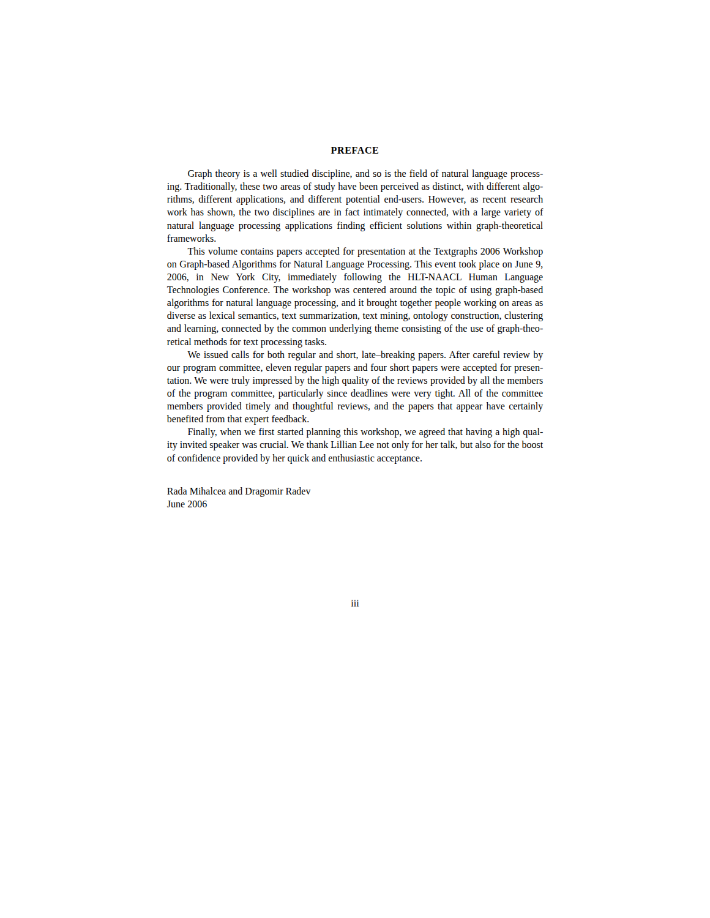PREFACE
Graph theory is a well studied discipline, and so is the field of natural language processing. Traditionally, these two areas of study have been perceived as distinct, with different algorithms, different applications, and different potential end-users. However, as recent research work has shown, the two disciplines are in fact intimately connected, with a large variety of natural language processing applications finding efficient solutions within graph-theoretical frameworks.
This volume contains papers accepted for presentation at the Textgraphs 2006 Workshop on Graph-based Algorithms for Natural Language Processing. This event took place on June 9, 2006, in New York City, immediately following the HLT-NAACL Human Language Technologies Conference. The workshop was centered around the topic of using graph-based algorithms for natural language processing, and it brought together people working on areas as diverse as lexical semantics, text summarization, text mining, ontology construction, clustering and learning, connected by the common underlying theme consisting of the use of graph-theoretical methods for text processing tasks.
We issued calls for both regular and short, late–breaking papers. After careful review by our program committee, eleven regular papers and four short papers were accepted for presentation. We were truly impressed by the high quality of the reviews provided by all the members of the program committee, particularly since deadlines were very tight. All of the committee members provided timely and thoughtful reviews, and the papers that appear have certainly benefited from that expert feedback.
Finally, when we first started planning this workshop, we agreed that having a high quality invited speaker was crucial. We thank Lillian Lee not only for her talk, but also for the boost of confidence provided by her quick and enthusiastic acceptance.
Rada Mihalcea and Dragomir Radev
June 2006
iii